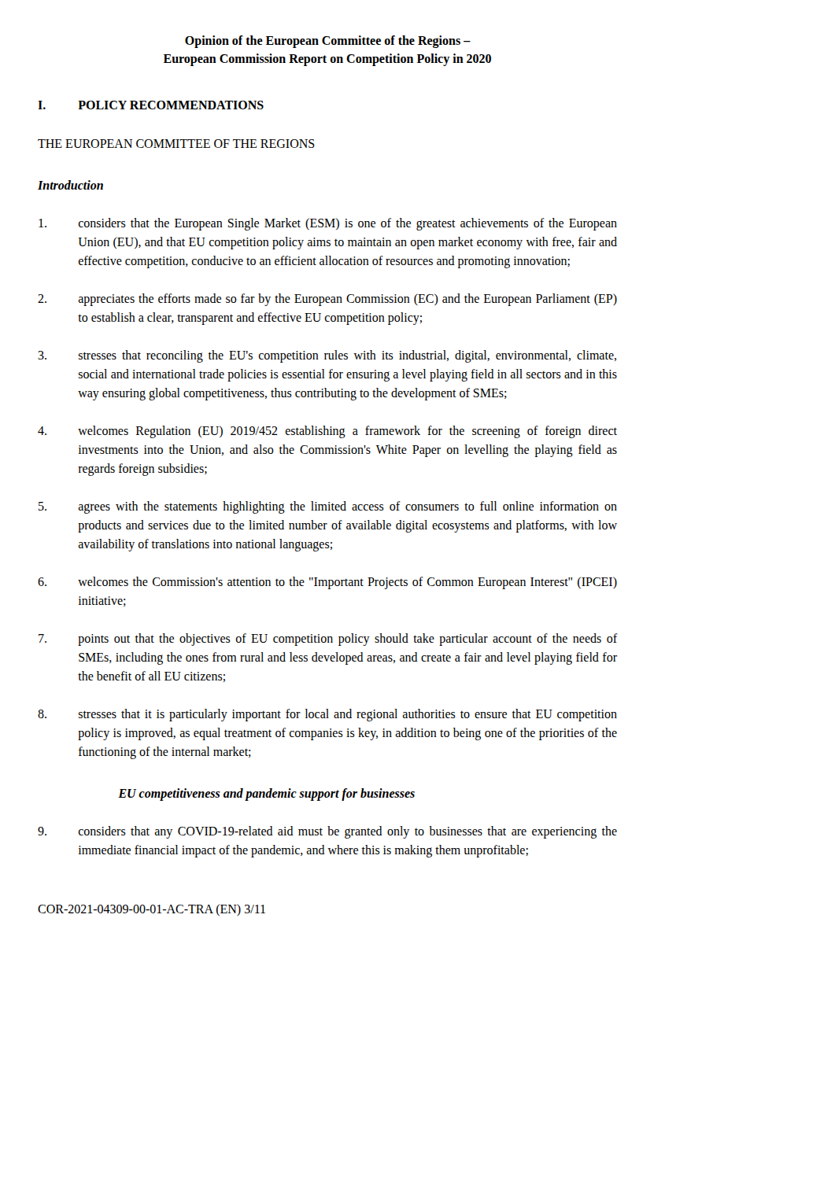Opinion of the European Committee of the Regions –
European Commission Report on Competition Policy in 2020
I. POLICY RECOMMENDATIONS
THE EUROPEAN COMMITTEE OF THE REGIONS
Introduction
considers that the European Single Market (ESM) is one of the greatest achievements of the European Union (EU), and that EU competition policy aims to maintain an open market economy with free, fair and effective competition, conducive to an efficient allocation of resources and promoting innovation;
appreciates the efforts made so far by the European Commission (EC) and the European Parliament (EP) to establish a clear, transparent and effective EU competition policy;
stresses that reconciling the EU's competition rules with its industrial, digital, environmental, climate, social and international trade policies is essential for ensuring a level playing field in all sectors and in this way ensuring global competitiveness, thus contributing to the development of SMEs;
welcomes Regulation (EU) 2019/452 establishing a framework for the screening of foreign direct investments into the Union, and also the Commission's White Paper on levelling the playing field as regards foreign subsidies;
agrees with the statements highlighting the limited access of consumers to full online information on products and services due to the limited number of available digital ecosystems and platforms, with low availability of translations into national languages;
welcomes the Commission's attention to the "Important Projects of Common European Interest" (IPCEI) initiative;
points out that the objectives of EU competition policy should take particular account of the needs of SMEs, including the ones from rural and less developed areas, and create a fair and level playing field for the benefit of all EU citizens;
stresses that it is particularly important for local and regional authorities to ensure that EU competition policy is improved, as equal treatment of companies is key, in addition to being one of the priorities of the functioning of the internal market;
EU competitiveness and pandemic support for businesses
considers that any COVID-19-related aid must be granted only to businesses that are experiencing the immediate financial impact of the pandemic, and where this is making them unprofitable;
COR-2021-04309-00-01-AC-TRA (EN) 3/11